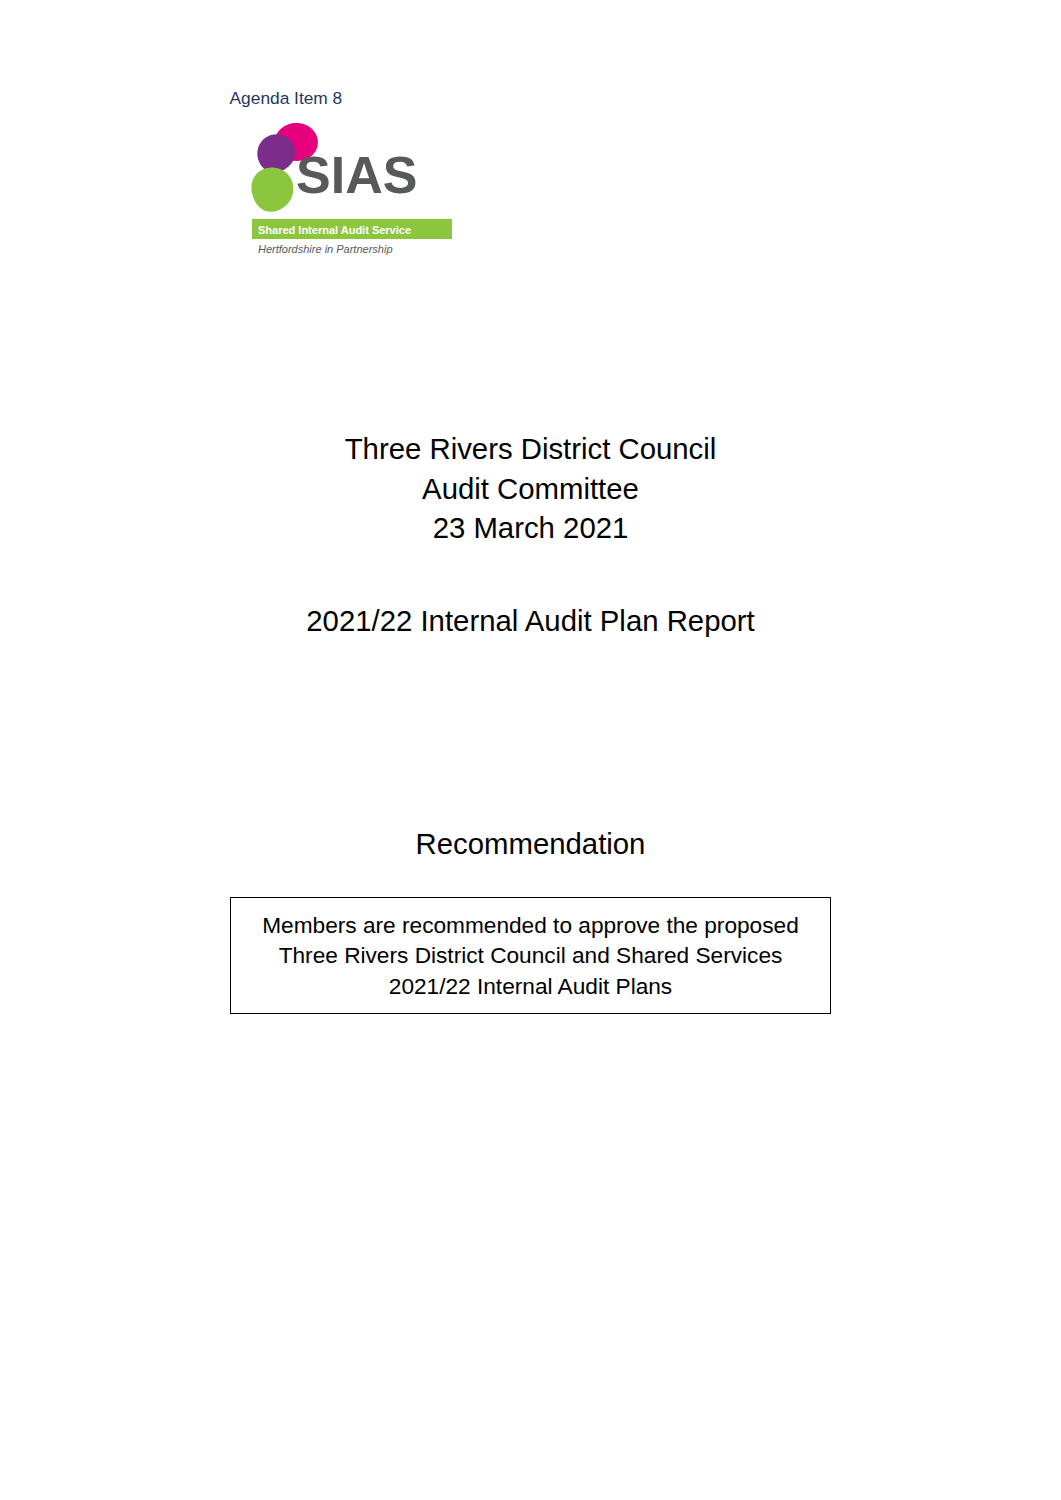Agenda Item 8
SIAS Shared Internal Audit Service Hertfordshire in Partnership
Three Rivers District Council
Audit Committee
23 March 2021
2021/22 Internal Audit Plan Report
Recommendation
Members are recommended to approve the proposed Three Rivers District Council and Shared Services 2021/22 Internal Audit Plans